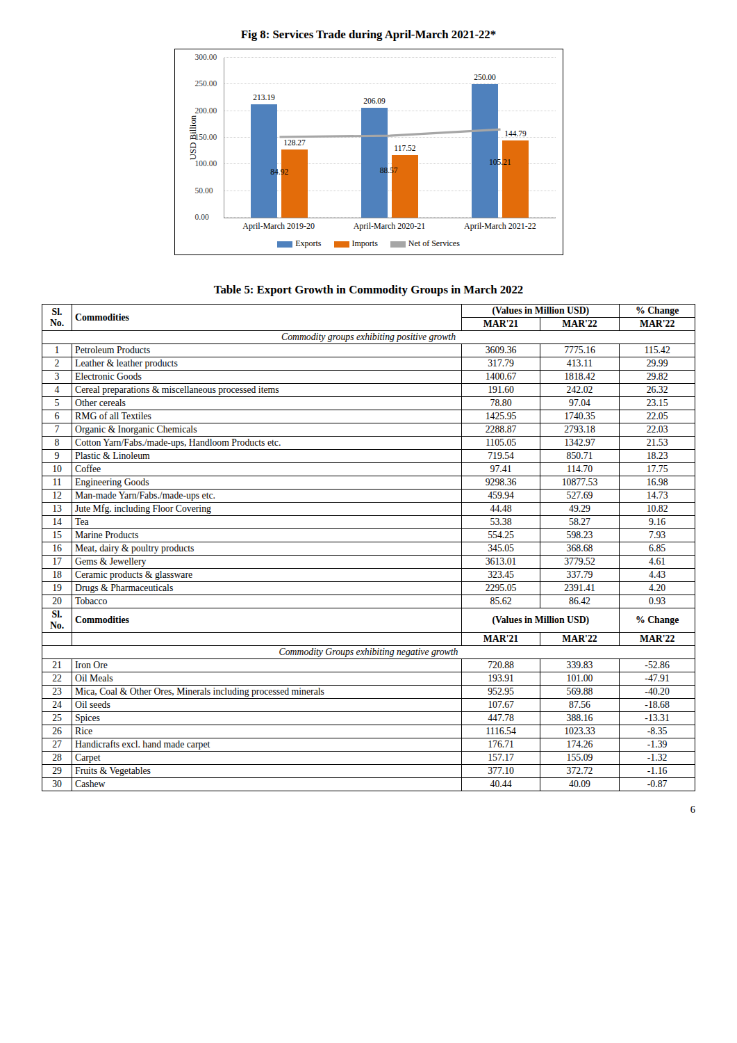Fig 8: Services Trade during April-March 2021-22*
USD Billion
300.00
250.00
200.00
150.00
100.00
50.00
0.00
213.19
128.27
206.09
117.52
250.00
144.79
84.92
88.57
105.21
April-March 2019-20
April-March 2020-21
April-March 2021-22
Exports
Imports
Net of Services
Table 5: Export Growth in Commodity Groups in March 2022
| Sl. No. | Commodities | (Values in Million USD) | % Change |
| --- | --- | --- | --- |
| MAR'21 | MAR'22 | MAR'22 |
| Commodity groups exhibiting positive growth |
| 1 | Petroleum Products | 3609.36 | 7775.16 | 115.42 |
| 2 | Leather & leather products | 317.79 | 413.11 | 29.99 |
| 3 | Electronic Goods | 1400.67 | 1818.42 | 29.82 |
| 4 | Cereal preparations & miscellaneous processed items | 191.60 | 242.02 | 26.32 |
| 5 | Other cereals | 78.80 | 97.04 | 23.15 |
| 6 | RMG of all Textiles | 1425.95 | 1740.35 | 22.05 |
| 7 | Organic & Inorganic Chemicals | 2288.87 | 2793.18 | 22.03 |
| 8 | Cotton Yarn/Fabs./made-ups, Handloom Products etc. | 1105.05 | 1342.97 | 21.53 |
| 9 | Plastic & Linoleum | 719.54 | 850.71 | 18.23 |
| 10 | Coffee | 97.41 | 114.70 | 17.75 |
| 11 | Engineering Goods | 9298.36 | 10877.53 | 16.98 |
| 12 | Man-made Yarn/Fabs./made-ups etc. | 459.94 | 527.69 | 14.73 |
| 13 | Jute Mfg. including Floor Covering | 44.48 | 49.29 | 10.82 |
| 14 | Tea | 53.38 | 58.27 | 9.16 |
| 15 | Marine Products | 554.25 | 598.23 | 7.93 |
| 16 | Meat, dairy & poultry products | 345.05 | 368.68 | 6.85 |
| 17 | Gems & Jewellery | 3613.01 | 3779.52 | 4.61 |
| 18 | Ceramic products & glassware | 323.45 | 337.79 | 4.43 |
| 19 | Drugs & Pharmaceuticals | 2295.05 | 2391.41 | 4.20 |
| 20 | Tobacco | 85.62 | 86.42 | 0.93 |
| Sl. No. | Commodities | (Values in Million USD) | % Change |
| | | MAR'21 | MAR'22 | MAR'22 |
| Commodity Groups exhibiting negative growth |
| 21 | Iron Ore | 720.88 | 339.83 | -52.86 |
| 22 | Oil Meals | 193.91 | 101.00 | -47.91 |
| 23 | Mica, Coal & Other Ores, Minerals including processed minerals | 952.95 | 569.88 | -40.20 |
| 24 | Oil seeds | 107.67 | 87.56 | -18.68 |
| 25 | Spices | 447.78 | 388.16 | -13.31 |
| 26 | Rice | 1116.54 | 1023.33 | -8.35 |
| 27 | Handicrafts excl. hand made carpet | 176.71 | 174.26 | -1.39 |
| 28 | Carpet | 157.17 | 155.09 | -1.32 |
| 29 | Fruits & Vegetables | 377.10 | 372.72 | -1.16 |
| 30 | Cashew | 40.44 | 40.09 | -0.87 |
6